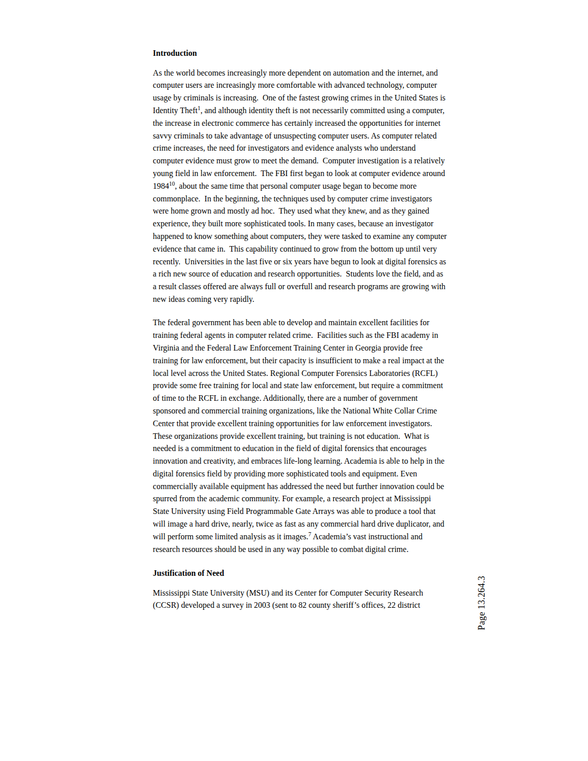Introduction
As the world becomes increasingly more dependent on automation and the internet, and computer users are increasingly more comfortable with advanced technology, computer usage by criminals is increasing. One of the fastest growing crimes in the United States is Identity Theft1, and although identity theft is not necessarily committed using a computer, the increase in electronic commerce has certainly increased the opportunities for internet savvy criminals to take advantage of unsuspecting computer users. As computer related crime increases, the need for investigators and evidence analysts who understand computer evidence must grow to meet the demand. Computer investigation is a relatively young field in law enforcement. The FBI first began to look at computer evidence around 198410, about the same time that personal computer usage began to become more commonplace. In the beginning, the techniques used by computer crime investigators were home grown and mostly ad hoc. They used what they knew, and as they gained experience, they built more sophisticated tools. In many cases, because an investigator happened to know something about computers, they were tasked to examine any computer evidence that came in. This capability continued to grow from the bottom up until very recently. Universities in the last five or six years have begun to look at digital forensics as a rich new source of education and research opportunities. Students love the field, and as a result classes offered are always full or overfull and research programs are growing with new ideas coming very rapidly.
The federal government has been able to develop and maintain excellent facilities for training federal agents in computer related crime. Facilities such as the FBI academy in Virginia and the Federal Law Enforcement Training Center in Georgia provide free training for law enforcement, but their capacity is insufficient to make a real impact at the local level across the United States. Regional Computer Forensics Laboratories (RCFL) provide some free training for local and state law enforcement, but require a commitment of time to the RCFL in exchange. Additionally, there are a number of government sponsored and commercial training organizations, like the National White Collar Crime Center that provide excellent training opportunities for law enforcement investigators. These organizations provide excellent training, but training is not education. What is needed is a commitment to education in the field of digital forensics that encourages innovation and creativity, and embraces life-long learning. Academia is able to help in the digital forensics field by providing more sophisticated tools and equipment. Even commercially available equipment has addressed the need but further innovation could be spurred from the academic community. For example, a research project at Mississippi State University using Field Programmable Gate Arrays was able to produce a tool that will image a hard drive, nearly, twice as fast as any commercial hard drive duplicator, and will perform some limited analysis as it images.7 Academia’s vast instructional and research resources should be used in any way possible to combat digital crime.
Justification of Need
Mississippi State University (MSU) and its Center for Computer Security Research (CCSR) developed a survey in 2003 (sent to 82 county sheriff’s offices, 22 district
Page 13.264.3